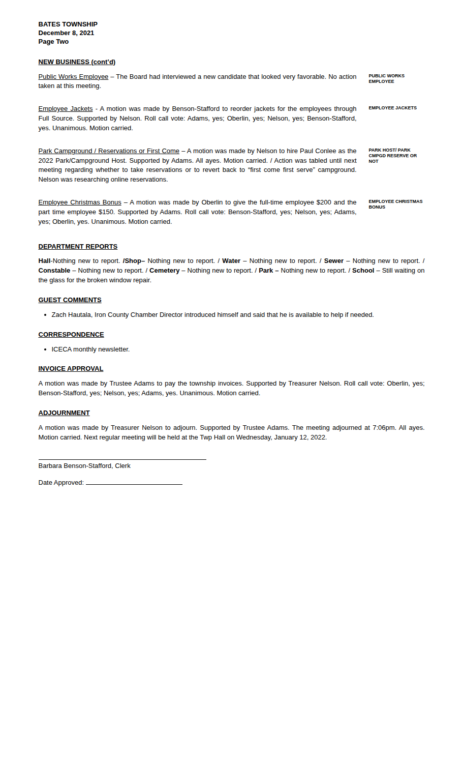BATES TOWNSHIP
December 8, 2021
Page Two
NEW BUSINESS (cont’d)
Public Works Employee – The Board had interviewed a new candidate that looked very favorable. No action taken at this meeting.
PUBLIC WORKS EMPLOYEE
Employee Jackets - A motion was made by Benson-Stafford to reorder jackets for the employees through Full Source. Supported by Nelson. Roll call vote: Adams, yes; Oberlin, yes; Nelson, yes; Benson-Stafford, yes. Unanimous. Motion carried.
EMPLOYEE JACKETS
Park Campground / Reservations or First Come – A motion was made by Nelson to hire Paul Conlee as the 2022 Park/Campground Host. Supported by Adams. All ayes. Motion carried. / Action was tabled until next meeting regarding whether to take reservations or to revert back to “first come first serve” campground. Nelson was researching online reservations.
PARK HOST/ PARK CMPGD RESERVE or NOT
Employee Christmas Bonus – A motion was made by Oberlin to give the full-time employee $200 and the part time employee $150. Supported by Adams. Roll call vote: Benson-Stafford, yes; Nelson, yes; Adams, yes; Oberlin, yes. Unanimous. Motion carried.
EMPLOYEE CHRISTMAS BONUS
DEPARTMENT REPORTS
Hall-Nothing new to report. /Shop– Nothing new to report. / Water – Nothing new to report. / Sewer – Nothing new to report. / Constable – Nothing new to report. / Cemetery – Nothing new to report. / Park – Nothing new to report. / School – Still waiting on the glass for the broken window repair.
GUEST COMMENTS
Zach Hautala, Iron County Chamber Director introduced himself and said that he is available to help if needed.
CORRESPONDENCE
ICECA monthly newsletter.
INVOICE APPROVAL
A motion was made by Trustee Adams to pay the township invoices. Supported by Treasurer Nelson. Roll call vote: Oberlin, yes; Benson-Stafford, yes; Nelson, yes; Adams, yes. Unanimous. Motion carried.
ADJOURNMENT
A motion was made by Treasurer Nelson to adjourn. Supported by Trustee Adams. The meeting adjourned at 7:06pm. All ayes. Motion carried. Next regular meeting will be held at the Twp Hall on Wednesday, January 12, 2022.
Barbara Benson-Stafford, Clerk
Date Approved: